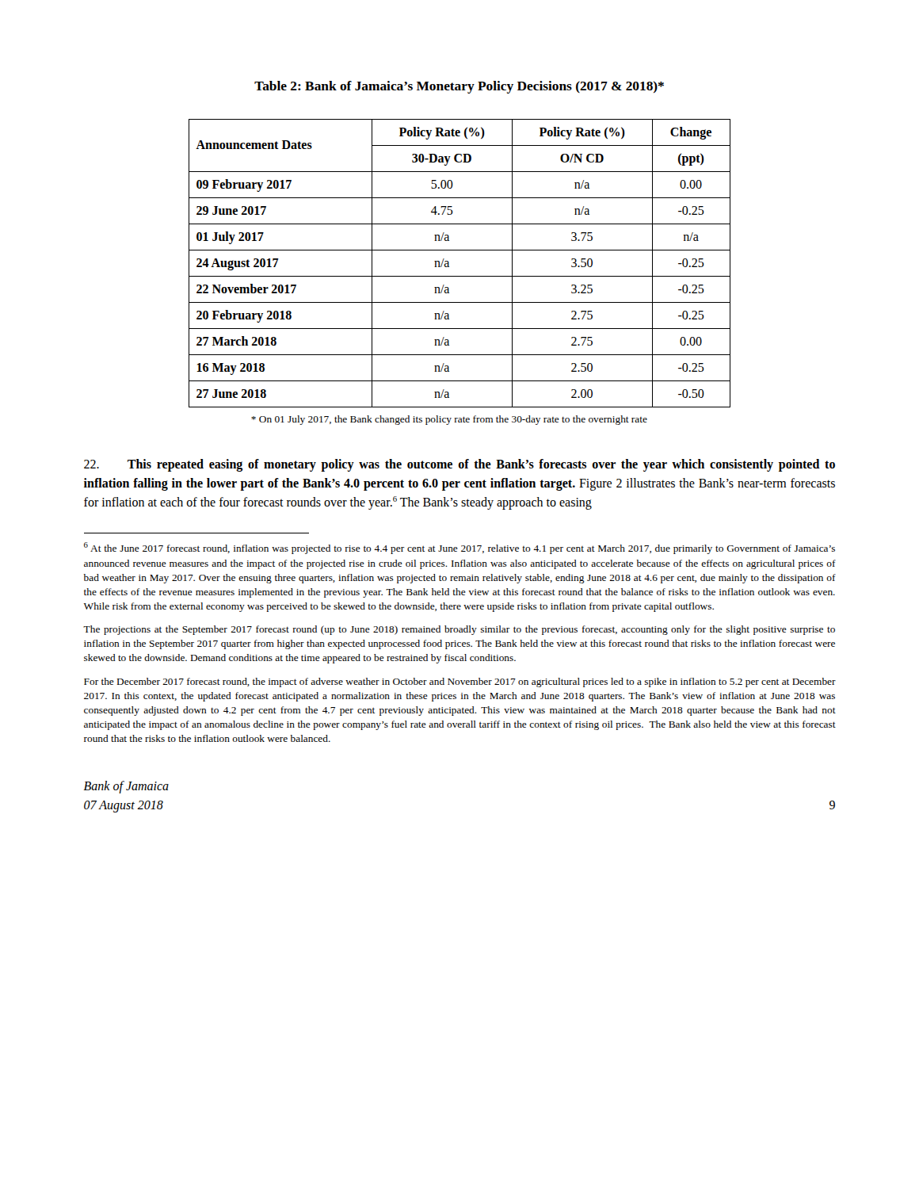Table 2: Bank of Jamaica’s Monetary Policy Decisions (2017 & 2018)*
| Announcement Dates | Policy Rate (%) | Policy Rate (%) | Change |
| --- | --- | --- | --- |
| 30-Day CD | O/N CD | (ppt) |
| 09 February 2017 | 5.00 | n/a | 0.00 |
| 29 June 2017 | 4.75 | n/a | -0.25 |
| 01 July 2017 | n/a | 3.75 | n/a |
| 24 August 2017 | n/a | 3.50 | -0.25 |
| 22 November 2017 | n/a | 3.25 | -0.25 |
| 20 February 2018 | n/a | 2.75 | -0.25 |
| 27 March 2018 | n/a | 2.75 | 0.00 |
| 16 May 2018 | n/a | 2.50 | -0.25 |
| 27 June 2018 | n/a | 2.00 | -0.50 |
* On 01 July 2017, the Bank changed its policy rate from the 30-day rate to the overnight rate
22. This repeated easing of monetary policy was the outcome of the Bank’s forecasts over the year which consistently pointed to inflation falling in the lower part of the Bank’s 4.0 percent to 6.0 per cent inflation target. Figure 2 illustrates the Bank’s near-term forecasts for inflation at each of the four forecast rounds over the year.6 The Bank’s steady approach to easing
6 At the June 2017 forecast round, inflation was projected to rise to 4.4 per cent at June 2017, relative to 4.1 per cent at March 2017, due primarily to Government of Jamaica’s announced revenue measures and the impact of the projected rise in crude oil prices. Inflation was also anticipated to accelerate because of the effects on agricultural prices of bad weather in May 2017. Over the ensuing three quarters, inflation was projected to remain relatively stable, ending June 2018 at 4.6 per cent, due mainly to the dissipation of the effects of the revenue measures implemented in the previous year. The Bank held the view at this forecast round that the balance of risks to the inflation outlook was even. While risk from the external economy was perceived to be skewed to the downside, there were upside risks to inflation from private capital outflows.
The projections at the September 2017 forecast round (up to June 2018) remained broadly similar to the previous forecast, accounting only for the slight positive surprise to inflation in the September 2017 quarter from higher than expected unprocessed food prices. The Bank held the view at this forecast round that risks to the inflation forecast were skewed to the downside. Demand conditions at the time appeared to be restrained by fiscal conditions.
For the December 2017 forecast round, the impact of adverse weather in October and November 2017 on agricultural prices led to a spike in inflation to 5.2 per cent at December 2017. In this context, the updated forecast anticipated a normalization in these prices in the March and June 2018 quarters. The Bank’s view of inflation at June 2018 was consequently adjusted down to 4.2 per cent from the 4.7 per cent previously anticipated. This view was maintained at the March 2018 quarter because the Bank had not anticipated the impact of an anomalous decline in the power company’s fuel rate and overall tariff in the context of rising oil prices. The Bank also held the view at this forecast round that the risks to the inflation outlook were balanced.
Bank of Jamaica
07 August 2018
9